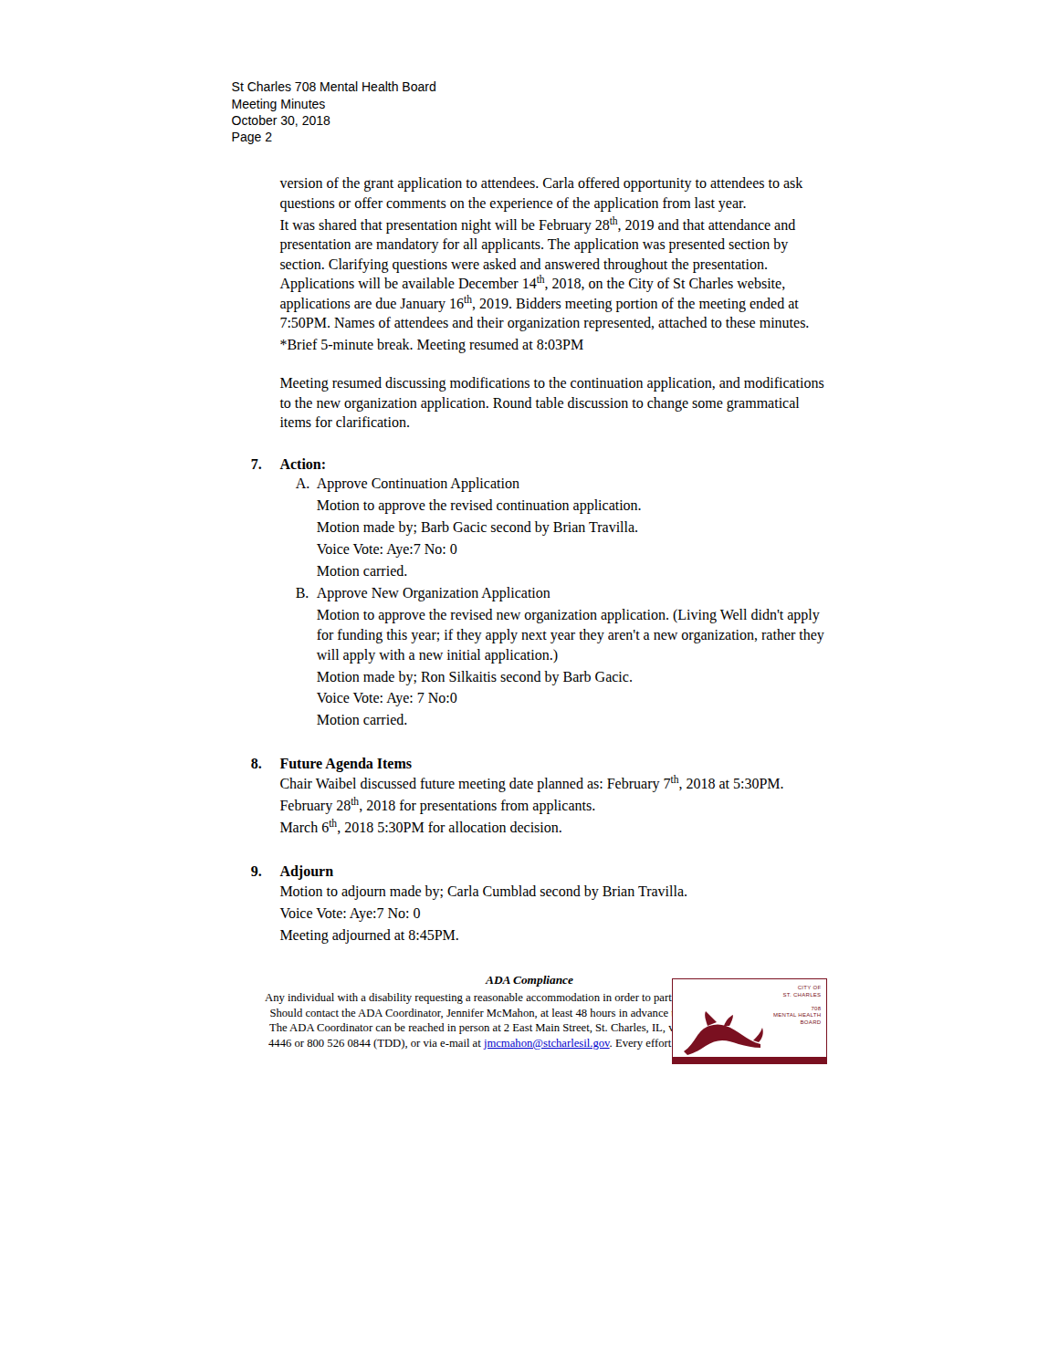St Charles 708 Mental Health Board
Meeting Minutes
October 30, 2018
Page 2
version of the grant application to attendees. Carla offered opportunity to attendees to ask questions or offer comments on the experience of the application from last year.
It was shared that presentation night will be February 28th, 2019 and that attendance and presentation are mandatory for all applicants. The application was presented section by section. Clarifying questions were asked and answered throughout the presentation. Applications will be available December 14th, 2018, on the City of St Charles website, applications are due January 16th, 2019. Bidders meeting portion of the meeting ended at 7:50PM. Names of attendees and their organization represented, attached to these minutes.
*Brief 5-minute break. Meeting resumed at 8:03PM
Meeting resumed discussing modifications to the continuation application, and modifications to the new organization application. Round table discussion to change some grammatical items for clarification.
7.
Action:
A.
Approve Continuation Application
Motion to approve the revised continuation application.
Motion made by; Barb Gacic second by Brian Travilla.
Voice Vote: Aye:7 No: 0
Motion carried.
B.
Approve New Organization Application
Motion to approve the revised new organization application. (Living Well didn't apply for funding this year; if they apply next year they aren't a new organization, rather they will apply with a new initial application.)
Motion made by; Ron Silkaitis second by Barb Gacic.
Voice Vote: Aye: 7 No:0
Motion carried.
8.
Future Agenda Items
Chair Waibel discussed future meeting date planned as: February 7th, 2018 at 5:30PM.
February 28th, 2018 for presentations from applicants.
March 6th, 2018 5:30PM for allocation decision.
9.
Adjourn
Motion to adjourn made by; Carla Cumblad second by Brian Travilla.
Voice Vote: Aye:7 No: 0
Meeting adjourned at 8:45PM.
ADA Compliance
Any individual with a disability requesting a reasonable accommodation in order to participate in a public meeting
Should contact the ADA Coordinator, Jennifer McMahon, at least 48 hours in advance to the scheduled meeting.
The ADA Coordinator can be reached in person at 2 East Main Street, St. Charles, IL, via telephone at (630) 377
4446 or 800 526 0844 (TDD), or via e-mail at jmcmahon@stcharlesil.gov. Every effort will be made to allow for
CITY OF
ST. CHARLES
708
MENTAL HEALTH
BOARD